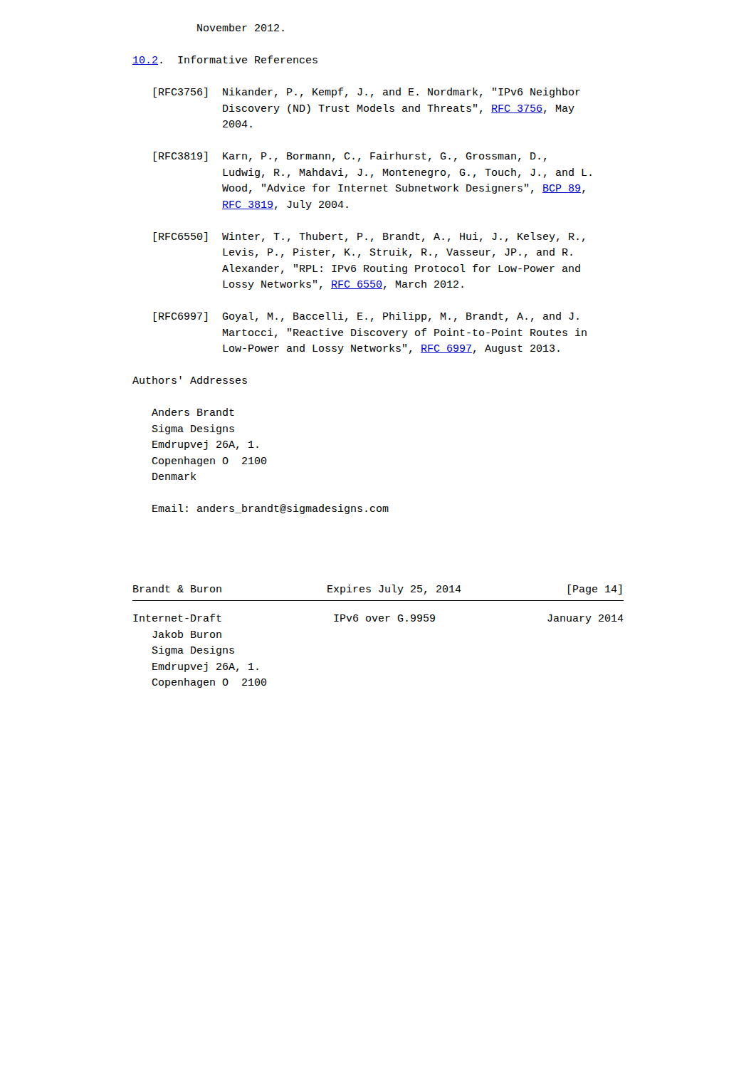November 2012.

10.2.  Informative References

   [RFC3756]  Nikander, P., Kempf, J., and E. Nordmark, "IPv6 Neighbor
              Discovery (ND) Trust Models and Threats", RFC 3756, May
              2004.

   [RFC3819]  Karn, P., Bormann, C., Fairhurst, G., Grossman, D.,
              Ludwig, R., Mahdavi, J., Montenegro, G., Touch, J., and L.
              Wood, "Advice for Internet Subnetwork Designers", BCP 89,
              RFC 3819, July 2004.

   [RFC6550]  Winter, T., Thubert, P., Brandt, A., Hui, J., Kelsey, R.,
              Levis, P., Pister, K., Struik, R., Vasseur, JP., and R.
              Alexander, "RPL: IPv6 Routing Protocol for Low-Power and
              Lossy Networks", RFC 6550, March 2012.

   [RFC6997]  Goyal, M., Baccelli, E., Philipp, M., Brandt, A., and J.
              Martocci, "Reactive Discovery of Point-to-Point Routes in
              Low-Power and Lossy Networks", RFC 6997, August 2013.

Authors' Addresses

   Anders Brandt
   Sigma Designs
   Emdrupvej 26A, 1.
   Copenhagen O  2100
   Denmark

   Email: anders_brandt@sigmadesigns.com
Brandt & Buron Expires July 25, 2014 [Page 14]
Internet-Draft IPv6 over G.9959 January 2014
   Jakob Buron
   Sigma Designs
   Emdrupvej 26A, 1.
   Copenhagen O  2100